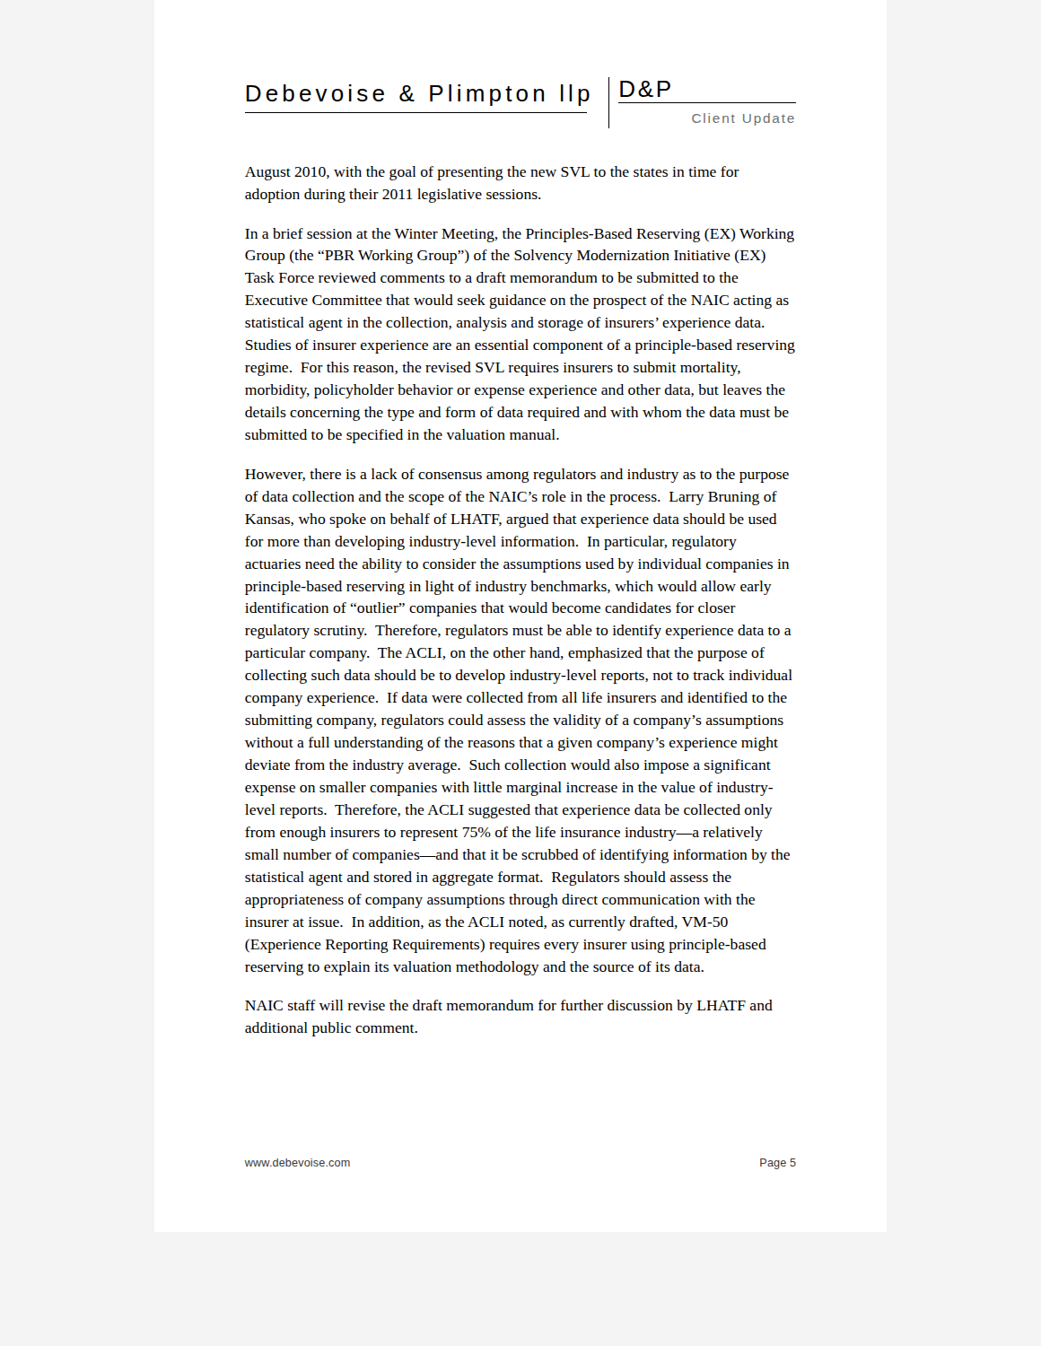Debevoise & Plimpton llp
D&P Client Update
August 2010, with the goal of presenting the new SVL to the states in time for adoption during their 2011 legislative sessions.
In a brief session at the Winter Meeting, the Principles-Based Reserving (EX) Working Group (the “PBR Working Group”) of the Solvency Modernization Initiative (EX) Task Force reviewed comments to a draft memorandum to be submitted to the Executive Committee that would seek guidance on the prospect of the NAIC acting as statistical agent in the collection, analysis and storage of insurers’ experience data. Studies of insurer experience are an essential component of a principle-based reserving regime. For this reason, the revised SVL requires insurers to submit mortality, morbidity, policyholder behavior or expense experience and other data, but leaves the details concerning the type and form of data required and with whom the data must be submitted to be specified in the valuation manual.
However, there is a lack of consensus among regulators and industry as to the purpose of data collection and the scope of the NAIC’s role in the process. Larry Bruning of Kansas, who spoke on behalf of LHATF, argued that experience data should be used for more than developing industry-level information. In particular, regulatory actuaries need the ability to consider the assumptions used by individual companies in principle-based reserving in light of industry benchmarks, which would allow early identification of “outlier” companies that would become candidates for closer regulatory scrutiny. Therefore, regulators must be able to identify experience data to a particular company. The ACLI, on the other hand, emphasized that the purpose of collecting such data should be to develop industry-level reports, not to track individual company experience. If data were collected from all life insurers and identified to the submitting company, regulators could assess the validity of a company’s assumptions without a full understanding of the reasons that a given company’s experience might deviate from the industry average. Such collection would also impose a significant expense on smaller companies with little marginal increase in the value of industry-level reports. Therefore, the ACLI suggested that experience data be collected only from enough insurers to represent 75% of the life insurance industry—a relatively small number of companies—and that it be scrubbed of identifying information by the statistical agent and stored in aggregate format. Regulators should assess the appropriateness of company assumptions through direct communication with the insurer at issue. In addition, as the ACLI noted, as currently drafted, VM-50 (Experience Reporting Requirements) requires every insurer using principle-based reserving to explain its valuation methodology and the source of its data.
NAIC staff will revise the draft memorandum for further discussion by LHATF and additional public comment.
www.debevoise.com Page 5